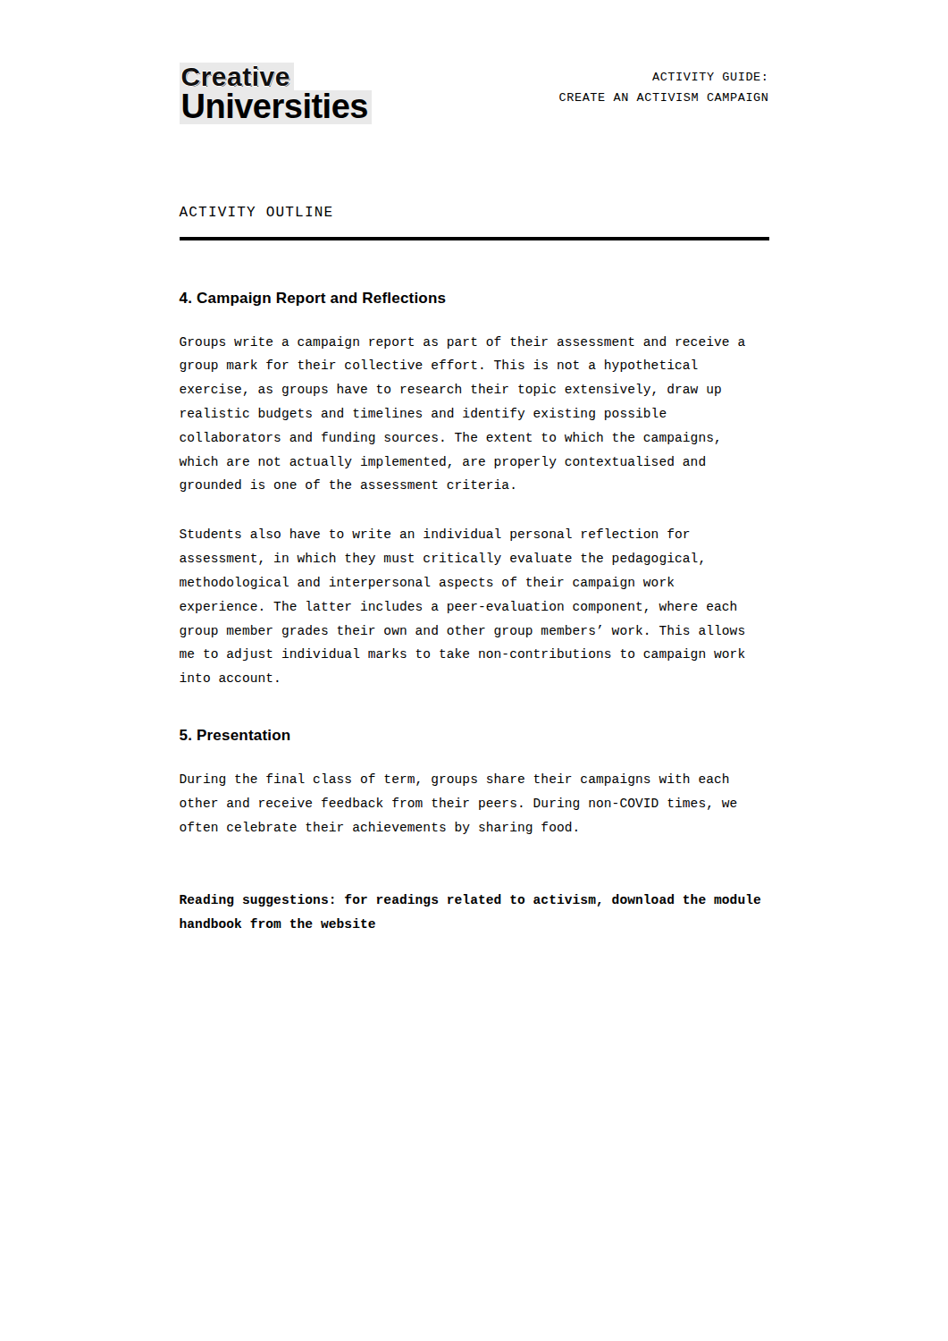Creative Universities
ACTIVITY GUIDE:
CREATE AN ACTIVISM CAMPAIGN
ACTIVITY OUTLINE
4. Campaign Report and Reflections
Groups write a campaign report as part of their assessment and receive a group mark for their collective effort. This is not a hypothetical exercise, as groups have to research their topic extensively, draw up realistic budgets and timelines and identify existing possible collaborators and funding sources. The extent to which the campaigns, which are not actually implemented, are properly contextualised and grounded is one of the assessment criteria.
Students also have to write an individual personal reflection for assessment, in which they must critically evaluate the pedagogical, methodological and interpersonal aspects of their campaign work experience. The latter includes a peer-evaluation component, where each group member grades their own and other group members’ work. This allows me to adjust individual marks to take non-contributions to campaign work into account.
5. Presentation
During the final class of term, groups share their campaigns with each other and receive feedback from their peers. During non-COVID times, we often celebrate their achievements by sharing food.
Reading suggestions: for readings related to activism, download the module handbook from the website